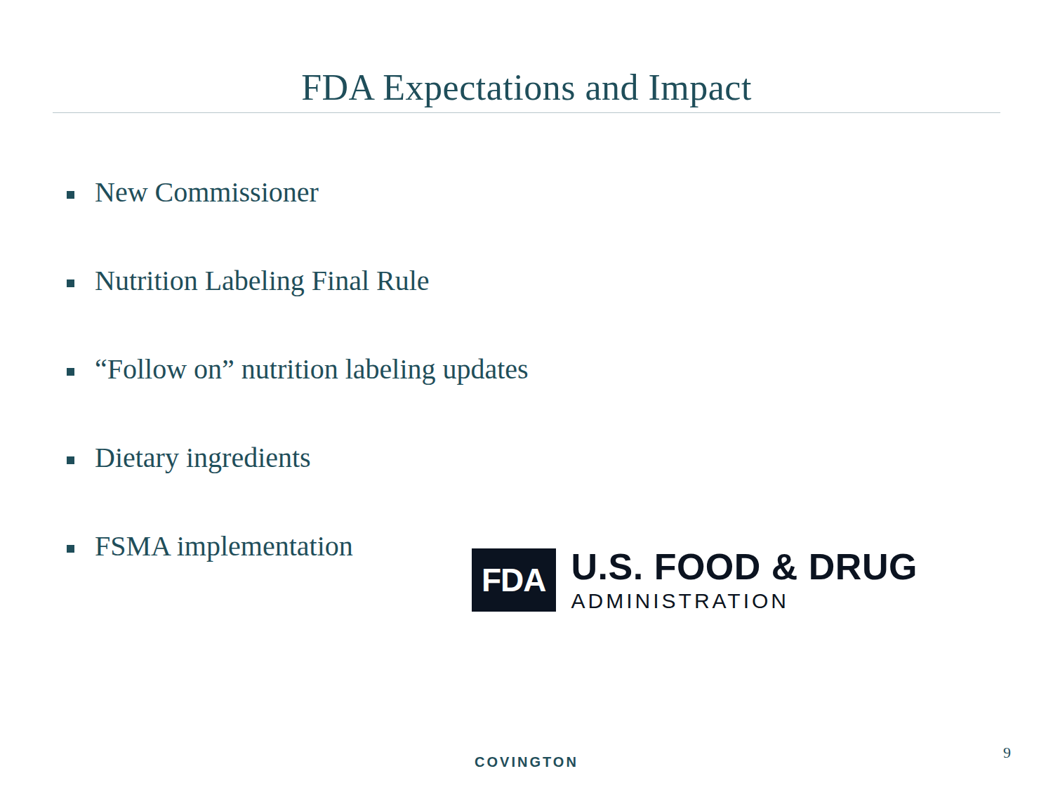FDA Expectations and Impact
New Commissioner
Nutrition Labeling Final Rule
“Follow on” nutrition labeling updates
Dietary ingredients
FSMA implementation
FDA
U.S. FOOD & DRUG
ADMINISTRATION
COVINGTON
9